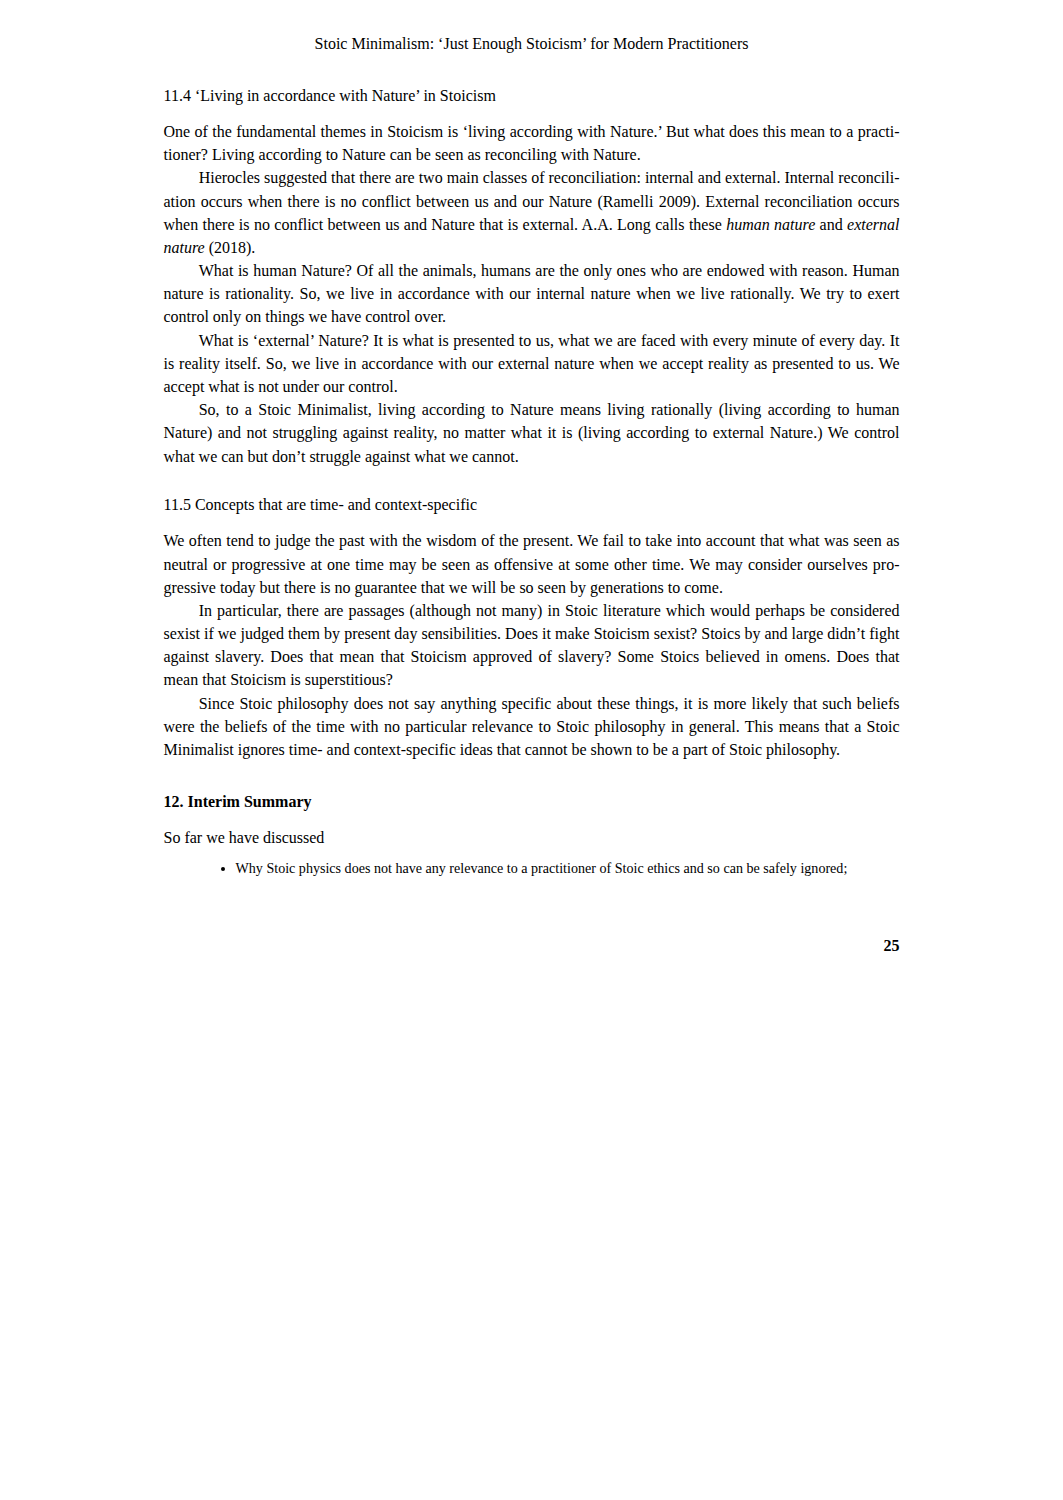Stoic Minimalism: ‘Just Enough Stoicism’ for Modern Practitioners
11.4 ‘Living in accordance with Nature’ in Stoicism
One of the fundamental themes in Stoicism is ‘living according with Nature.’ But what does this mean to a practitioner? Living according to Nature can be seen as reconciling with Nature.
Hierocles suggested that there are two main classes of reconciliation: internal and external. Internal reconciliation occurs when there is no conflict between us and our Nature (Ramelli 2009). External reconciliation occurs when there is no conflict between us and Nature that is external. A.A. Long calls these human nature and external nature (2018).
What is human Nature? Of all the animals, humans are the only ones who are endowed with reason. Human nature is rationality. So, we live in accordance with our internal nature when we live rationally. We try to exert control only on things we have control over.
What is ‘external’ Nature? It is what is presented to us, what we are faced with every minute of every day. It is reality itself. So, we live in accordance with our external nature when we accept reality as presented to us. We accept what is not under our control.
So, to a Stoic Minimalist, living according to Nature means living rationally (living according to human Nature) and not struggling against reality, no matter what it is (living according to external Nature.) We control what we can but don’t struggle against what we cannot.
11.5 Concepts that are time- and context-specific
We often tend to judge the past with the wisdom of the present. We fail to take into account that what was seen as neutral or progressive at one time may be seen as offensive at some other time. We may consider ourselves progressive today but there is no guarantee that we will be so seen by generations to come.
In particular, there are passages (although not many) in Stoic literature which would perhaps be considered sexist if we judged them by present day sensibilities. Does it make Stoicism sexist? Stoics by and large didn’t fight against slavery. Does that mean that Stoicism approved of slavery? Some Stoics believed in omens. Does that mean that Stoicism is superstitious?
Since Stoic philosophy does not say anything specific about these things, it is more likely that such beliefs were the beliefs of the time with no particular relevance to Stoic philosophy in general. This means that a Stoic Minimalist ignores time- and context-specific ideas that cannot be shown to be a part of Stoic philosophy.
12. Interim Summary
So far we have discussed
Why Stoic physics does not have any relevance to a practitioner of Stoic ethics and so can be safely ignored;
25